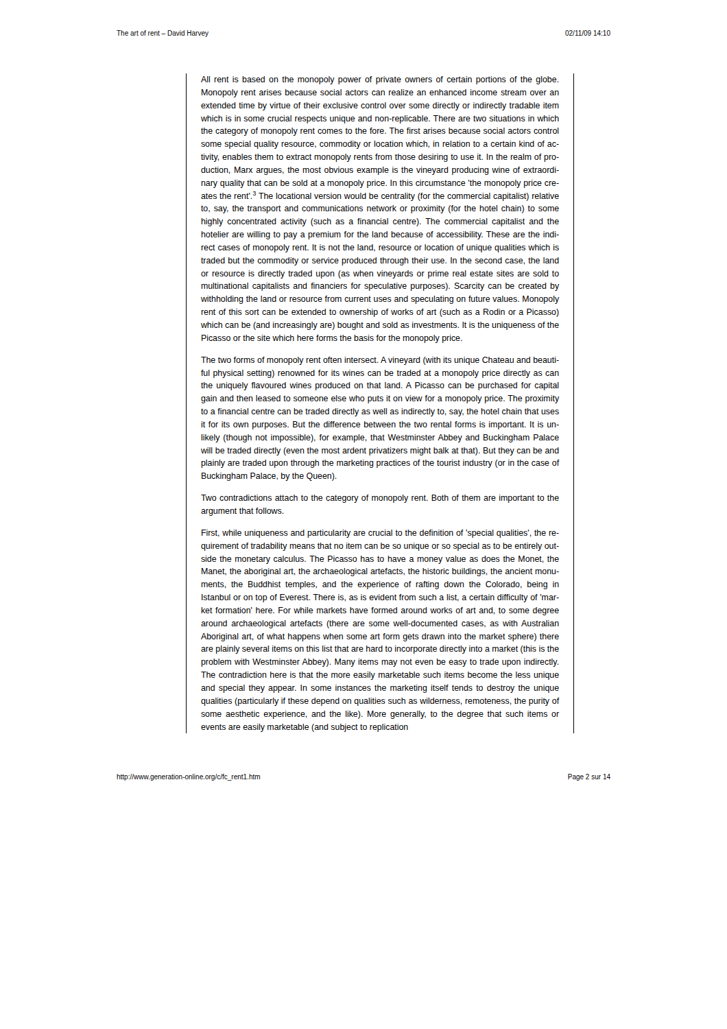The art of rent – David Harvey 02/11/09 14:10
All rent is based on the monopoly power of private owners of certain portions of the globe. Monopoly rent arises because social actors can realize an enhanced income stream over an extended time by virtue of their exclusive control over some directly or indirectly tradable item which is in some crucial respects unique and non-replicable. There are two situations in which the category of monopoly rent comes to the fore. The first arises because social actors control some special quality resource, commodity or location which, in relation to a certain kind of activity, enables them to extract monopoly rents from those desiring to use it. In the realm of production, Marx argues, the most obvious example is the vineyard producing wine of extraordinary quality that can be sold at a monopoly price. In this circumstance 'the monopoly price creates the rent'.3 The locational version would be centrality (for the commercial capitalist) relative to, say, the transport and communications network or proximity (for the hotel chain) to some highly concentrated activity (such as a financial centre). The commercial capitalist and the hotelier are willing to pay a premium for the land because of accessibility. These are the indirect cases of monopoly rent. It is not the land, resource or location of unique qualities which is traded but the commodity or service produced through their use. In the second case, the land or resource is directly traded upon (as when vineyards or prime real estate sites are sold to multinational capitalists and financiers for speculative purposes). Scarcity can be created by withholding the land or resource from current uses and speculating on future values. Monopoly rent of this sort can be extended to ownership of works of art (such as a Rodin or a Picasso) which can be (and increasingly are) bought and sold as investments. It is the uniqueness of the Picasso or the site which here forms the basis for the monopoly price.
The two forms of monopoly rent often intersect. A vineyard (with its unique Chateau and beautiful physical setting) renowned for its wines can be traded at a monopoly price directly as can the uniquely flavoured wines produced on that land. A Picasso can be purchased for capital gain and then leased to someone else who puts it on view for a monopoly price. The proximity to a financial centre can be traded directly as well as indirectly to, say, the hotel chain that uses it for its own purposes. But the difference between the two rental forms is important. It is unlikely (though not impossible), for example, that Westminster Abbey and Buckingham Palace will be traded directly (even the most ardent privatizers might balk at that). But they can be and plainly are traded upon through the marketing practices of the tourist industry (or in the case of Buckingham Palace, by the Queen).
Two contradictions attach to the category of monopoly rent. Both of them are important to the argument that follows.
First, while uniqueness and particularity are crucial to the definition of 'special qualities', the requirement of tradability means that no item can be so unique or so special as to be entirely outside the monetary calculus. The Picasso has to have a money value as does the Monet, the Manet, the aboriginal art, the archaeological artefacts, the historic buildings, the ancient monuments, the Buddhist temples, and the experience of rafting down the Colorado, being in Istanbul or on top of Everest. There is, as is evident from such a list, a certain difficulty of 'market formation' here. For while markets have formed around works of art and, to some degree around archaeological artefacts (there are some well-documented cases, as with Australian Aboriginal art, of what happens when some art form gets drawn into the market sphere) there are plainly several items on this list that are hard to incorporate directly into a market (this is the problem with Westminster Abbey). Many items may not even be easy to trade upon indirectly. The contradiction here is that the more easily marketable such items become the less unique and special they appear. In some instances the marketing itself tends to destroy the unique qualities (particularly if these depend on qualities such as wilderness, remoteness, the purity of some aesthetic experience, and the like). More generally, to the degree that such items or events are easily marketable (and subject to replication
http://www.generation-online.org/c/fc_rent1.htm Page 2 sur 14